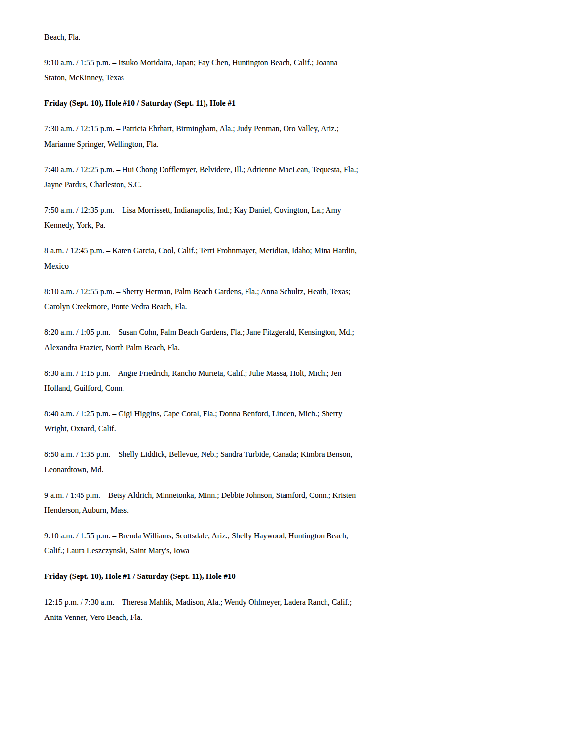Beach, Fla.
9:10 a.m. / 1:55 p.m. – Itsuko Moridaira, Japan; Fay Chen, Huntington Beach, Calif.; Joanna Staton, McKinney, Texas
Friday (Sept. 10), Hole #10 / Saturday (Sept. 11), Hole #1
7:30 a.m. / 12:15 p.m. – Patricia Ehrhart, Birmingham, Ala.; Judy Penman, Oro Valley, Ariz.; Marianne Springer, Wellington, Fla.
7:40 a.m. / 12:25 p.m. – Hui Chong Dofflemyer, Belvidere, Ill.; Adrienne MacLean, Tequesta, Fla.; Jayne Pardus, Charleston, S.C.
7:50 a.m. / 12:35 p.m. – Lisa Morrissett, Indianapolis, Ind.; Kay Daniel, Covington, La.; Amy Kennedy, York, Pa.
8 a.m. / 12:45 p.m. – Karen Garcia, Cool, Calif.; Terri Frohnmayer, Meridian, Idaho; Mina Hardin, Mexico
8:10 a.m. / 12:55 p.m. – Sherry Herman, Palm Beach Gardens, Fla.; Anna Schultz, Heath, Texas; Carolyn Creekmore, Ponte Vedra Beach, Fla.
8:20 a.m. / 1:05 p.m. – Susan Cohn, Palm Beach Gardens, Fla.; Jane Fitzgerald, Kensington, Md.; Alexandra Frazier, North Palm Beach, Fla.
8:30 a.m. / 1:15 p.m. – Angie Friedrich, Rancho Murieta, Calif.; Julie Massa, Holt, Mich.; Jen Holland, Guilford, Conn.
8:40 a.m. / 1:25 p.m. – Gigi Higgins, Cape Coral, Fla.; Donna Benford, Linden, Mich.; Sherry Wright, Oxnard, Calif.
8:50 a.m. / 1:35 p.m. – Shelly Liddick, Bellevue, Neb.; Sandra Turbide, Canada; Kimbra Benson, Leonardtown, Md.
9 a.m. / 1:45 p.m. – Betsy Aldrich, Minnetonka, Minn.; Debbie Johnson, Stamford, Conn.; Kristen Henderson, Auburn, Mass.
9:10 a.m. / 1:55 p.m. – Brenda Williams, Scottsdale, Ariz.; Shelly Haywood, Huntington Beach, Calif.; Laura Leszczynski, Saint Mary's, Iowa
Friday (Sept. 10), Hole #1 / Saturday (Sept. 11), Hole #10
12:15 p.m. / 7:30 a.m. – Theresa Mahlik, Madison, Ala.; Wendy Ohlmeyer, Ladera Ranch, Calif.; Anita Venner, Vero Beach, Fla.